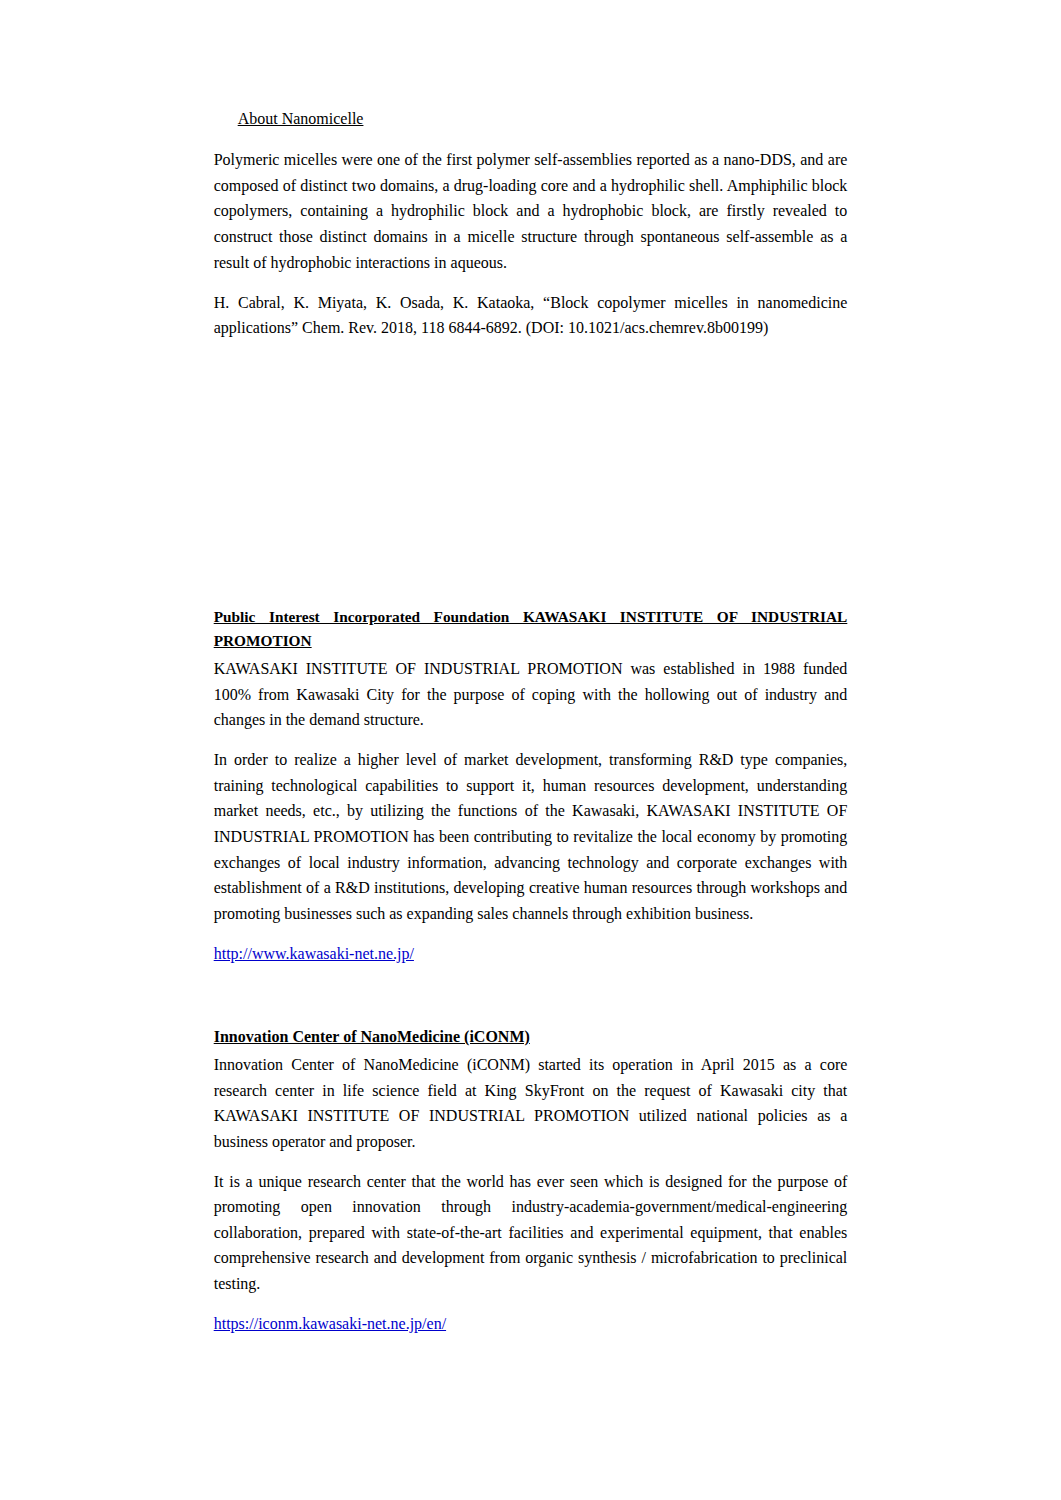About Nanomicelle
Polymeric micelles were one of the first polymer self-assemblies reported as a nano-DDS, and are composed of distinct two domains, a drug-loading core and a hydrophilic shell. Amphiphilic block copolymers, containing a hydrophilic block and a hydrophobic block, are firstly revealed to construct those distinct domains in a micelle structure through spontaneous self-assemble as a result of hydrophobic interactions in aqueous.
H. Cabral, K. Miyata, K. Osada, K. Kataoka, “Block copolymer micelles in nanomedicine applications” Chem. Rev. 2018, 118 6844-6892. (DOI: 10.1021/acs.chemrev.8b00199)
Public Interest Incorporated Foundation KAWASAKI INSTITUTE OF INDUSTRIAL PROMOTION
KAWASAKI INSTITUTE OF INDUSTRIAL PROMOTION was established in 1988 funded 100% from Kawasaki City for the purpose of coping with the hollowing out of industry and changes in the demand structure.
In order to realize a higher level of market development, transforming R&D type companies, training technological capabilities to support it, human resources development, understanding market needs, etc., by utilizing the functions of the Kawasaki, KAWASAKI INSTITUTE OF INDUSTRIAL PROMOTION has been contributing to revitalize the local economy by promoting exchanges of local industry information, advancing technology and corporate exchanges with establishment of a R&D institutions, developing creative human resources through workshops and promoting businesses such as expanding sales channels through exhibition business.
http://www.kawasaki-net.ne.jp/
Innovation Center of NanoMedicine (iCONM)
Innovation Center of NanoMedicine (iCONM) started its operation in April 2015 as a core research center in life science field at King SkyFront on the request of Kawasaki city that KAWASAKI INSTITUTE OF INDUSTRIAL PROMOTION utilized national policies as a business operator and proposer.
It is a unique research center that the world has ever seen which is designed for the purpose of promoting open innovation through industry-academia-government/medical-engineering collaboration, prepared with state-of-the-art facilities and experimental equipment, that enables comprehensive research and development from organic synthesis / microfabrication to preclinical testing.
https://iconm.kawasaki-net.ne.jp/en/